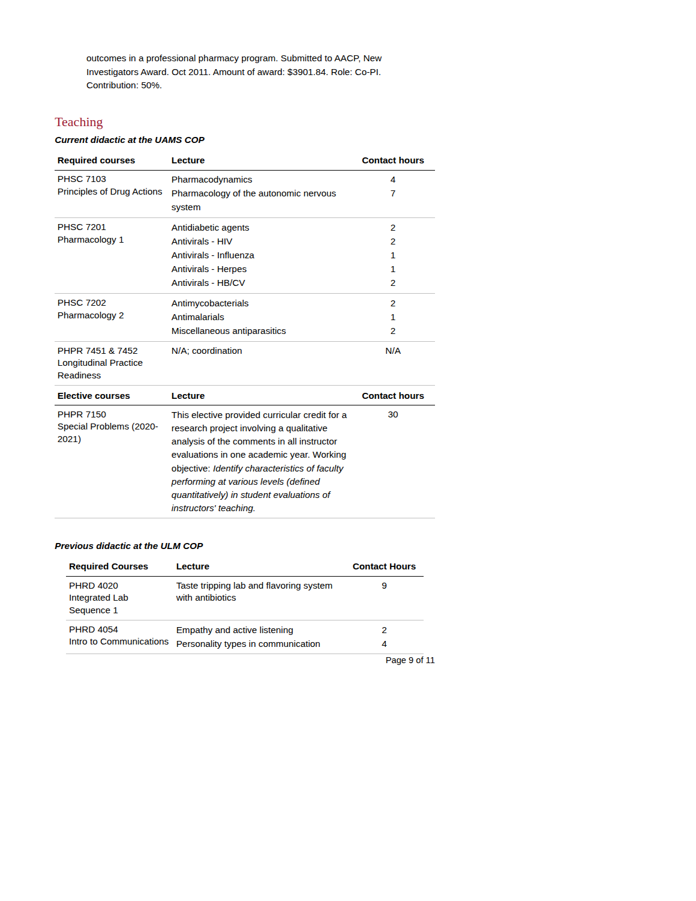outcomes in a professional pharmacy program. Submitted to AACP, New Investigators Award. Oct 2011. Amount of award: $3901.84. Role: Co-PI. Contribution: 50%.
Teaching
Current didactic at the UAMS COP
| Required courses | Lecture | Contact hours |
| --- | --- | --- |
| PHSC 7103 Principles of Drug Actions | Pharmacodynamics Pharmacology of the autonomic nervous system | 4 7 |
| PHSC 7201 Pharmacology 1 | Antidiabetic agents Antivirals - HIV Antivirals - Influenza Antivirals - Herpes Antivirals - HB/CV | 2 2 1 1 2 |
| PHSC 7202 Pharmacology 2 | Antimycobacterials Antimalarials Miscellaneous antiparasitics | 2 1 2 |
| PHPR 7451 & 7452 Longitudinal Practice Readiness | N/A; coordination | N/A |
| Elective courses | Lecture | Contact hours |
| PHPR 7150 Special Problems (2020-2021) | This elective provided curricular credit for a research project involving a qualitative analysis of the comments in all instructor evaluations in one academic year. Working objective: Identify characteristics of faculty performing at various levels (defined quantitatively) in student evaluations of instructors' teaching. | 30 |
Previous didactic at the ULM COP
| Required Courses | Lecture | Contact Hours |
| --- | --- | --- |
| PHRD 4020 Integrated Lab Sequence 1 | Taste tripping lab and flavoring system with antibiotics | 9 |
| PHRD 4054 Intro to Communications | Empathy and active listening Personality types in communication | 2 4 |
Page 9 of 11